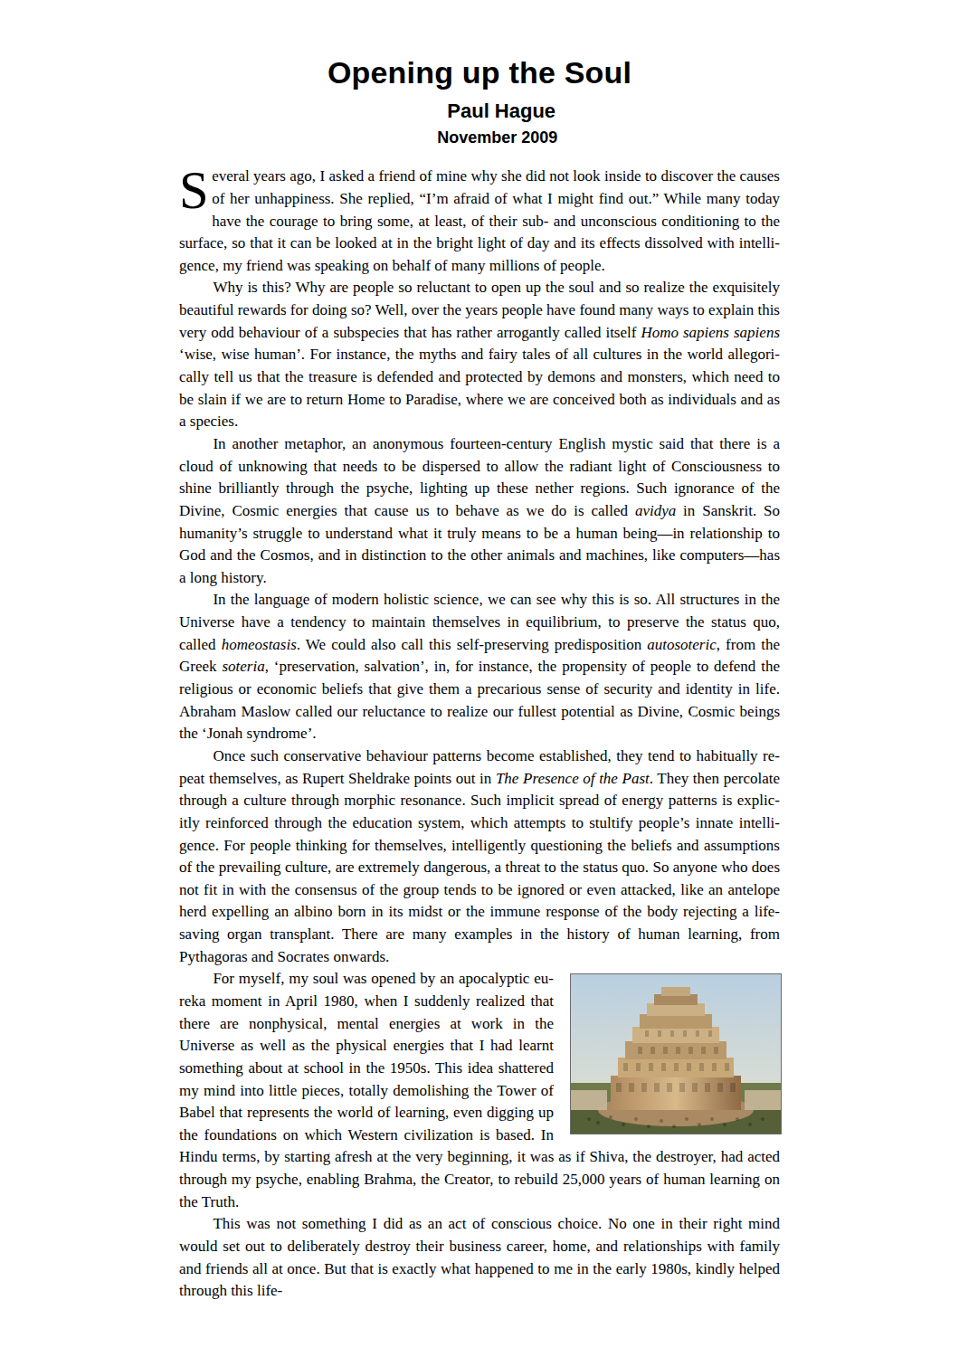Opening up the Soul
Paul Hague
November 2009
Several years ago, I asked a friend of mine why she did not look inside to discover the causes of her unhappiness. She replied, “I’m afraid of what I might find out.” While many today have the courage to bring some, at least, of their sub- and unconscious conditioning to the surface, so that it can be looked at in the bright light of day and its effects dissolved with intelligence, my friend was speaking on behalf of many millions of people.
Why is this? Why are people so reluctant to open up the soul and so realize the exquisitely beautiful rewards for doing so? Well, over the years people have found many ways to explain this very odd behaviour of a subspecies that has rather arrogantly called itself Homo sapiens sapiens ‘wise, wise human’. For instance, the myths and fairy tales of all cultures in the world allegorically tell us that the treasure is defended and protected by demons and monsters, which need to be slain if we are to return Home to Paradise, where we are conceived both as individuals and as a species.
In another metaphor, an anonymous fourteen-century English mystic said that there is a cloud of unknowing that needs to be dispersed to allow the radiant light of Consciousness to shine brilliantly through the psyche, lighting up these nether regions. Such ignorance of the Divine, Cosmic energies that cause us to behave as we do is called avidya in Sanskrit. So humanity’s struggle to understand what it truly means to be a human being—in relationship to God and the Cosmos, and in distinction to the other animals and machines, like computers—has a long history.
In the language of modern holistic science, we can see why this is so. All structures in the Universe have a tendency to maintain themselves in equilibrium, to preserve the status quo, called homeostasis. We could also call this self-preserving predisposition autosoteric, from the Greek soteria, ‘preservation, salvation’, in, for instance, the propensity of people to defend the religious or economic beliefs that give them a precarious sense of security and identity in life. Abraham Maslow called our reluctance to realize our fullest potential as Divine, Cosmic beings the ‘Jonah syndrome’.
Once such conservative behaviour patterns become established, they tend to habitually repeat themselves, as Rupert Sheldrake points out in The Presence of the Past. They then percolate through a culture through morphic resonance. Such implicit spread of energy patterns is explicitly reinforced through the education system, which attempts to stultify people’s innate intelligence. For people thinking for themselves, intelligently questioning the beliefs and assumptions of the prevailing culture, are extremely dangerous, a threat to the status quo. So anyone who does not fit in with the consensus of the group tends to be ignored or even attacked, like an antelope herd expelling an albino born in its midst or the immune response of the body rejecting a life-saving organ transplant. There are many examples in the history of human learning, from Pythagoras and Socrates onwards.
For myself, my soul was opened by an apocalyptic eureka moment in April 1980, when I suddenly realized that there are nonphysical, mental energies at work in the Universe as well as the physical energies that I had learnt something about at school in the 1950s. This idea shattered my mind into little pieces, totally demolishing the Tower of Babel that represents the world of learning, even digging up the foundations on which Western civilization is based. In Hindu terms, by starting afresh at the very beginning, it was as if Shiva, the destroyer, had acted through my psyche, enabling Brahma, the Creator, to rebuild 25,000 years of human learning on the Truth.
This was not something I did as an act of conscious choice. No one in their right mind would set out to deliberately destroy their business career, home, and relationships with family and friends all at once. But that is exactly what happened to me in the early 1980s, kindly helped through this life-